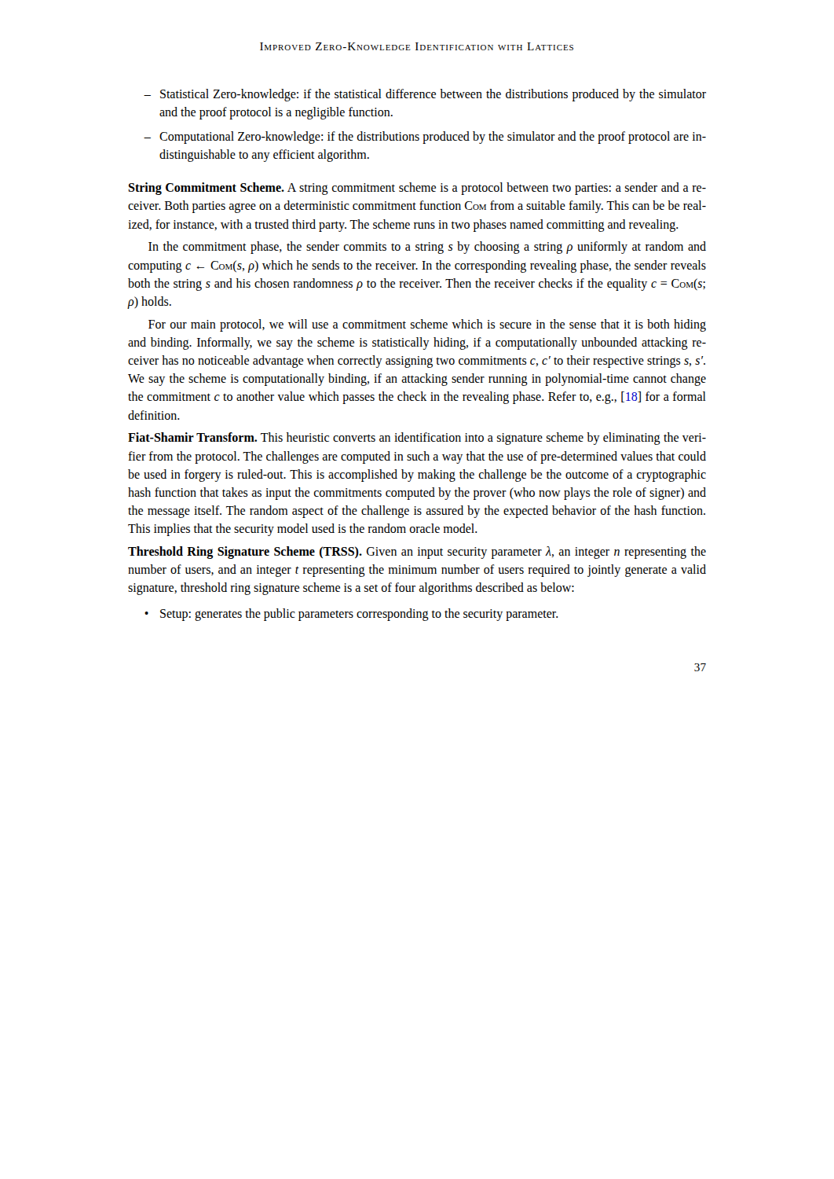Improved Zero-Knowledge Identification with Lattices
Statistical Zero-knowledge: if the statistical difference between the distributions produced by the simulator and the proof protocol is a negligible function.
Computational Zero-knowledge: if the distributions produced by the simulator and the proof protocol are indistinguishable to any efficient algorithm.
String Commitment Scheme. A string commitment scheme is a protocol between two parties: a sender and a receiver. Both parties agree on a deterministic commitment function Com from a suitable family. This can be be realized, for instance, with a trusted third party. The scheme runs in two phases named committing and revealing.
In the commitment phase, the sender commits to a string s by choosing a string ρ uniformly at random and computing c ← Com(s, ρ) which he sends to the receiver. In the corresponding revealing phase, the sender reveals both the string s and his chosen randomness ρ to the receiver. Then the receiver checks if the equality c = Com(s; ρ) holds.
For our main protocol, we will use a commitment scheme which is secure in the sense that it is both hiding and binding. Informally, we say the scheme is statistically hiding, if a computationally unbounded attacking receiver has no noticeable advantage when correctly assigning two commitments c, c′ to their respective strings s, s′. We say the scheme is computationally binding, if an attacking sender running in polynomial-time cannot change the commitment c to another value which passes the check in the revealing phase. Refer to, e.g., [18] for a formal definition.
Fiat-Shamir Transform. This heuristic converts an identification into a signature scheme by eliminating the verifier from the protocol. The challenges are computed in such a way that the use of pre-determined values that could be used in forgery is ruled-out. This is accomplished by making the challenge be the outcome of a cryptographic hash function that takes as input the commitments computed by the prover (who now plays the role of signer) and the message itself. The random aspect of the challenge is assured by the expected behavior of the hash function. This implies that the security model used is the random oracle model.
Threshold Ring Signature Scheme (TRSS). Given an input security parameter λ, an integer n representing the number of users, and an integer t representing the minimum number of users required to jointly generate a valid signature, threshold ring signature scheme is a set of four algorithms described as below:
Setup: generates the public parameters corresponding to the security parameter.
37